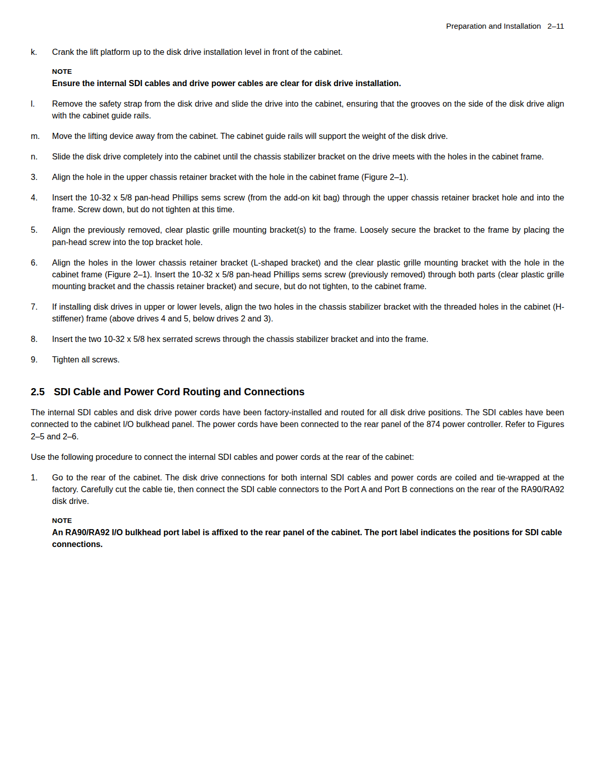Preparation and Installation 2–11
k. Crank the lift platform up to the disk drive installation level in front of the cabinet.
NOTE
Ensure the internal SDI cables and drive power cables are clear for disk drive installation.
l. Remove the safety strap from the disk drive and slide the drive into the cabinet, ensuring that the grooves on the side of the disk drive align with the cabinet guide rails.
m. Move the lifting device away from the cabinet. The cabinet guide rails will support the weight of the disk drive.
n. Slide the disk drive completely into the cabinet until the chassis stabilizer bracket on the drive meets with the holes in the cabinet frame.
Align the hole in the upper chassis retainer bracket with the hole in the cabinet frame (Figure 2–1).
Insert the 10-32 x 5/8 pan-head Phillips sems screw (from the add-on kit bag) through the upper chassis retainer bracket hole and into the frame. Screw down, but do not tighten at this time.
Align the previously removed, clear plastic grille mounting bracket(s) to the frame. Loosely secure the bracket to the frame by placing the pan-head screw into the top bracket hole.
Align the holes in the lower chassis retainer bracket (L-shaped bracket) and the clear plastic grille mounting bracket with the hole in the cabinet frame (Figure 2–1). Insert the 10-32 x 5/8 pan-head Phillips sems screw (previously removed) through both parts (clear plastic grille mounting bracket and the chassis retainer bracket) and secure, but do not tighten, to the cabinet frame.
If installing disk drives in upper or lower levels, align the two holes in the chassis stabilizer bracket with the threaded holes in the cabinet (H-stiffener) frame (above drives 4 and 5, below drives 2 and 3).
Insert the two 10-32 x 5/8 hex serrated screws through the chassis stabilizer bracket and into the frame.
Tighten all screws.
2.5 SDI Cable and Power Cord Routing and Connections
The internal SDI cables and disk drive power cords have been factory-installed and routed for all disk drive positions. The SDI cables have been connected to the cabinet I/O bulkhead panel. The power cords have been connected to the rear panel of the 874 power controller. Refer to Figures 2–5 and 2–6.
Use the following procedure to connect the internal SDI cables and power cords at the rear of the cabinet:
Go to the rear of the cabinet. The disk drive connections for both internal SDI cables and power cords are coiled and tie-wrapped at the factory. Carefully cut the cable tie, then connect the SDI cable connectors to the Port A and Port B connections on the rear of the RA90/RA92 disk drive.
NOTE
An RA90/RA92 I/O bulkhead port label is affixed to the rear panel of the cabinet. The port label indicates the positions for SDI cable connections.